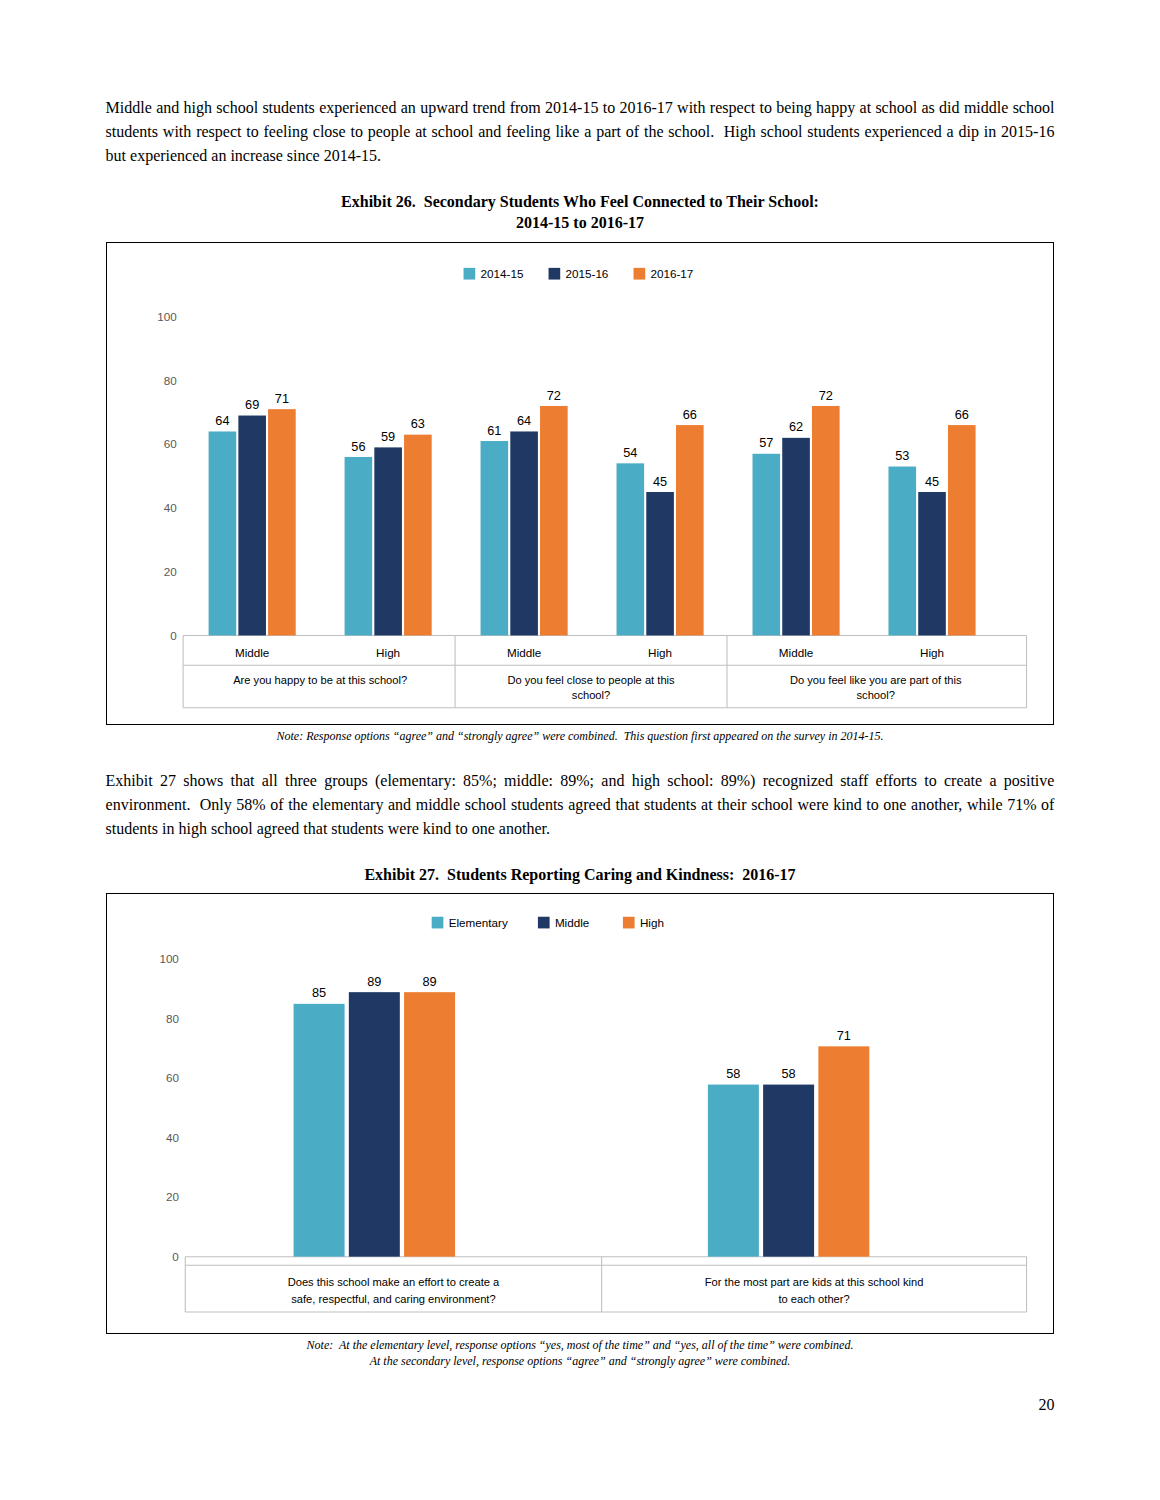Middle and high school students experienced an upward trend from 2014-15 to 2016-17 with respect to being happy at school as did middle school students with respect to feeling close to people at school and feeling like a part of the school. High school students experienced a dip in 2015-16 but experienced an increase since 2014-15.
Exhibit 26. Secondary Students Who Feel Connected to Their School:
2014-15 to 2016-17
2014-15 2015-16 2016-17 100 80 60 40 20 0 64 69 71 56 59 63 61 64 72 54 45 66 57 62 72 53 45 66 Middle High Middle High Middle High Are you happy to be at this school? Do you feel close to people at this school? Do you feel like you are part of this school?
Note: Response options “agree” and “strongly agree” were combined. This question first appeared on the survey in 2014-15.
Exhibit 27 shows that all three groups (elementary: 85%; middle: 89%; and high school: 89%) recognized staff efforts to create a positive environment. Only 58% of the elementary and middle school students agreed that students at their school were kind to one another, while 71% of students in high school agreed that students were kind to one another.
Exhibit 27. Students Reporting Caring and Kindness: 2016-17
Elementary Middle High 100 80 60 40 20 0 85 89 89 58 58 71 Does this school make an effort to create a safe, respectful, and caring environment? For the most part are kids at this school kind to each other?
Note: At the elementary level, response options “yes, most of the time” and “yes, all of the time” were combined.
At the secondary level, response options “agree” and “strongly agree” were combined.
20